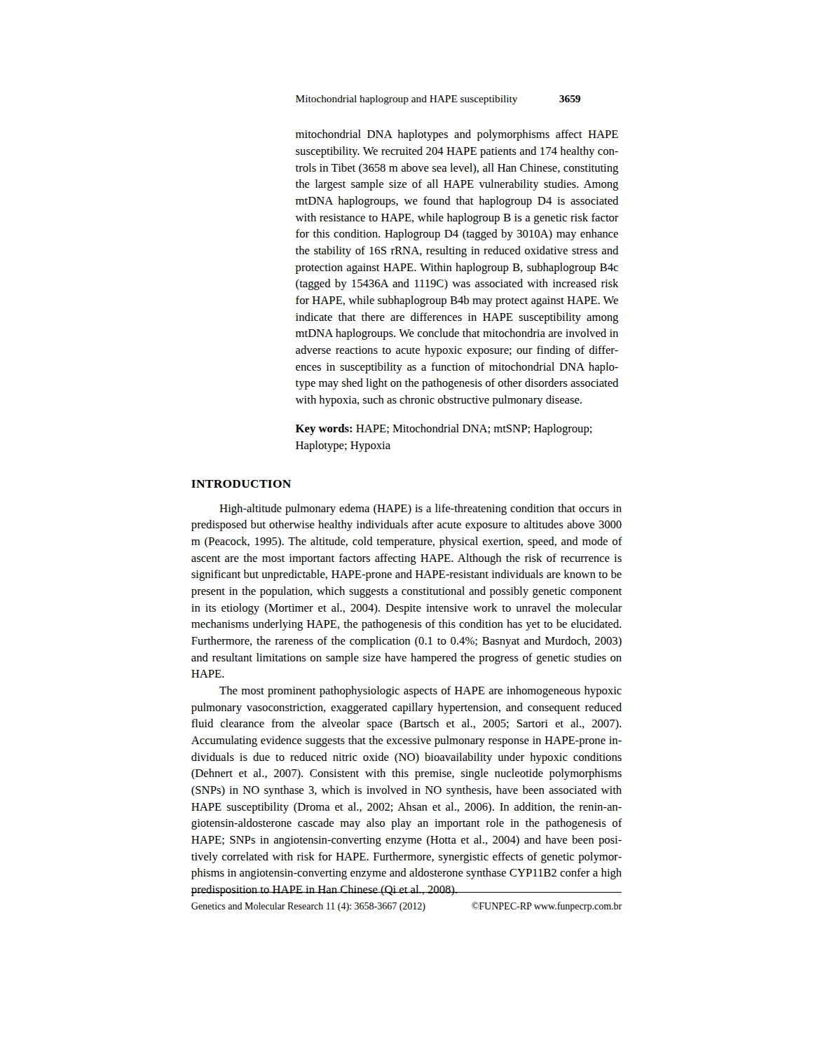Mitochondrial haplogroup and HAPE susceptibility 3659
mitochondrial DNA haplotypes and polymorphisms affect HAPE susceptibility. We recruited 204 HAPE patients and 174 healthy controls in Tibet (3658 m above sea level), all Han Chinese, constituting the largest sample size of all HAPE vulnerability studies. Among mtDNA haplogroups, we found that haplogroup D4 is associated with resistance to HAPE, while haplogroup B is a genetic risk factor for this condition. Haplogroup D4 (tagged by 3010A) may enhance the stability of 16S rRNA, resulting in reduced oxidative stress and protection against HAPE. Within haplogroup B, subhaplogroup B4c (tagged by 15436A and 1119C) was associated with increased risk for HAPE, while subhaplogroup B4b may protect against HAPE. We indicate that there are differences in HAPE susceptibility among mtDNA haplogroups. We conclude that mitochondria are involved in adverse reactions to acute hypoxic exposure; our finding of differences in susceptibility as a function of mitochondrial DNA haplotype may shed light on the pathogenesis of other disorders associated with hypoxia, such as chronic obstructive pulmonary disease.
Key words: HAPE; Mitochondrial DNA; mtSNP; Haplogroup;
Haplotype; Hypoxia
INTRODUCTION
High-altitude pulmonary edema (HAPE) is a life-threatening condition that occurs in predisposed but otherwise healthy individuals after acute exposure to altitudes above 3000 m (Peacock, 1995). The altitude, cold temperature, physical exertion, speed, and mode of ascent are the most important factors affecting HAPE. Although the risk of recurrence is significant but unpredictable, HAPE-prone and HAPE-resistant individuals are known to be present in the population, which suggests a constitutional and possibly genetic component in its etiology (Mortimer et al., 2004). Despite intensive work to unravel the molecular mechanisms underlying HAPE, the pathogenesis of this condition has yet to be elucidated. Furthermore, the rareness of the complication (0.1 to 0.4%; Basnyat and Murdoch, 2003) and resultant limitations on sample size have hampered the progress of genetic studies on HAPE.
The most prominent pathophysiologic aspects of HAPE are inhomogeneous hypoxic pulmonary vasoconstriction, exaggerated capillary hypertension, and consequent reduced fluid clearance from the alveolar space (Bartsch et al., 2005; Sartori et al., 2007). Accumulating evidence suggests that the excessive pulmonary response in HAPE-prone individuals is due to reduced nitric oxide (NO) bioavailability under hypoxic conditions (Dehnert et al., 2007). Consistent with this premise, single nucleotide polymorphisms (SNPs) in NO synthase 3, which is involved in NO synthesis, have been associated with HAPE susceptibility (Droma et al., 2002; Ahsan et al., 2006). In addition, the renin-angiotensin-aldosterone cascade may also play an important role in the pathogenesis of HAPE; SNPs in angiotensin-converting enzyme (Hotta et al., 2004) and have been positively correlated with risk for HAPE. Furthermore, synergistic effects of genetic polymorphisms in angiotensin-converting enzyme and aldosterone synthase CYP11B2 confer a high predisposition to HAPE in Han Chinese (Qi et al., 2008).
Genetics and Molecular Research 11 (4): 3658-3667 (2012) ©FUNPEC-RP www.funpecrp.com.br